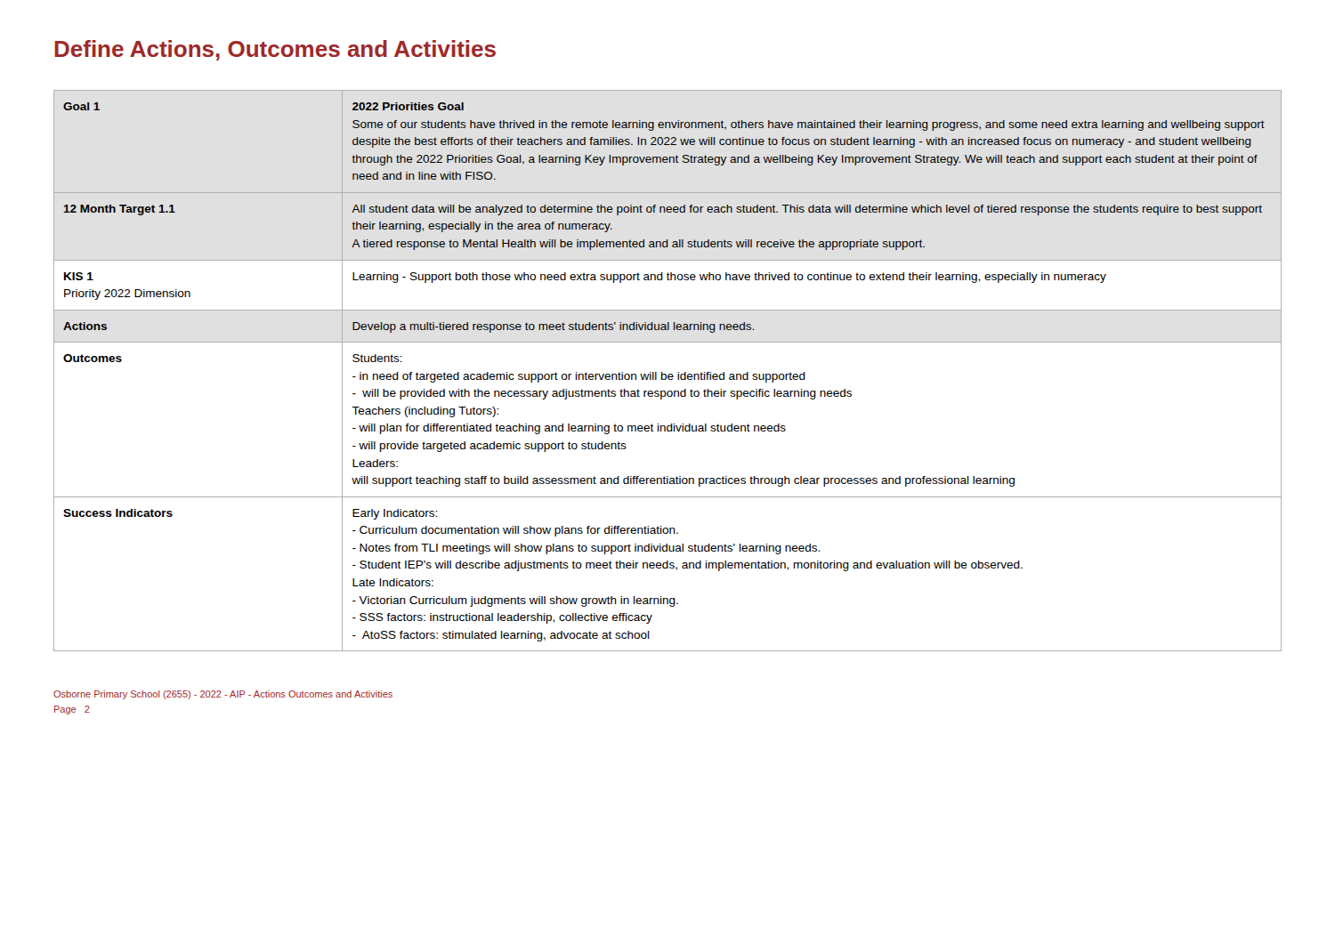Define Actions, Outcomes and Activities
| Goal 1 | 2022 Priorities Goal Some of our students have thrived in the remote learning environment, others have maintained their learning progress, and some need extra learning and wellbeing support despite the best efforts of their teachers and families. In 2022 we will continue to focus on student learning - with an increased focus on numeracy - and student wellbeing through the 2022 Priorities Goal, a learning Key Improvement Strategy and a wellbeing Key Improvement Strategy. We will teach and support each student at their point of need and in line with FISO. |
| 12 Month Target 1.1 | All student data will be analyzed to determine the point of need for each student. This data will determine which level of tiered response the students require to best support their learning, especially in the area of numeracy. A tiered response to Mental Health will be implemented and all students will receive the appropriate support. |
| KIS 1 Priority 2022 Dimension | Learning - Support both those who need extra support and those who have thrived to continue to extend their learning, especially in numeracy |
| Actions | Develop a multi-tiered response to meet students' individual learning needs. |
| Outcomes | Students: - in need of targeted academic support or intervention will be identified and supported - will be provided with the necessary adjustments that respond to their specific learning needs Teachers (including Tutors): - will plan for differentiated teaching and learning to meet individual student needs - will provide targeted academic support to students Leaders: will support teaching staff to build assessment and differentiation practices through clear processes and professional learning |
| Success Indicators | Early Indicators: - Curriculum documentation will show plans for differentiation. - Notes from TLI meetings will show plans to support individual students' learning needs. - Student IEP's will describe adjustments to meet their needs, and implementation, monitoring and evaluation will be observed. Late Indicators: - Victorian Curriculum judgments will show growth in learning. - SSS factors: instructional leadership, collective efficacy - AtoSS factors: stimulated learning, advocate at school |
Osborne Primary School (2655) - 2022 - AIP - Actions Outcomes and Activities
Page 2